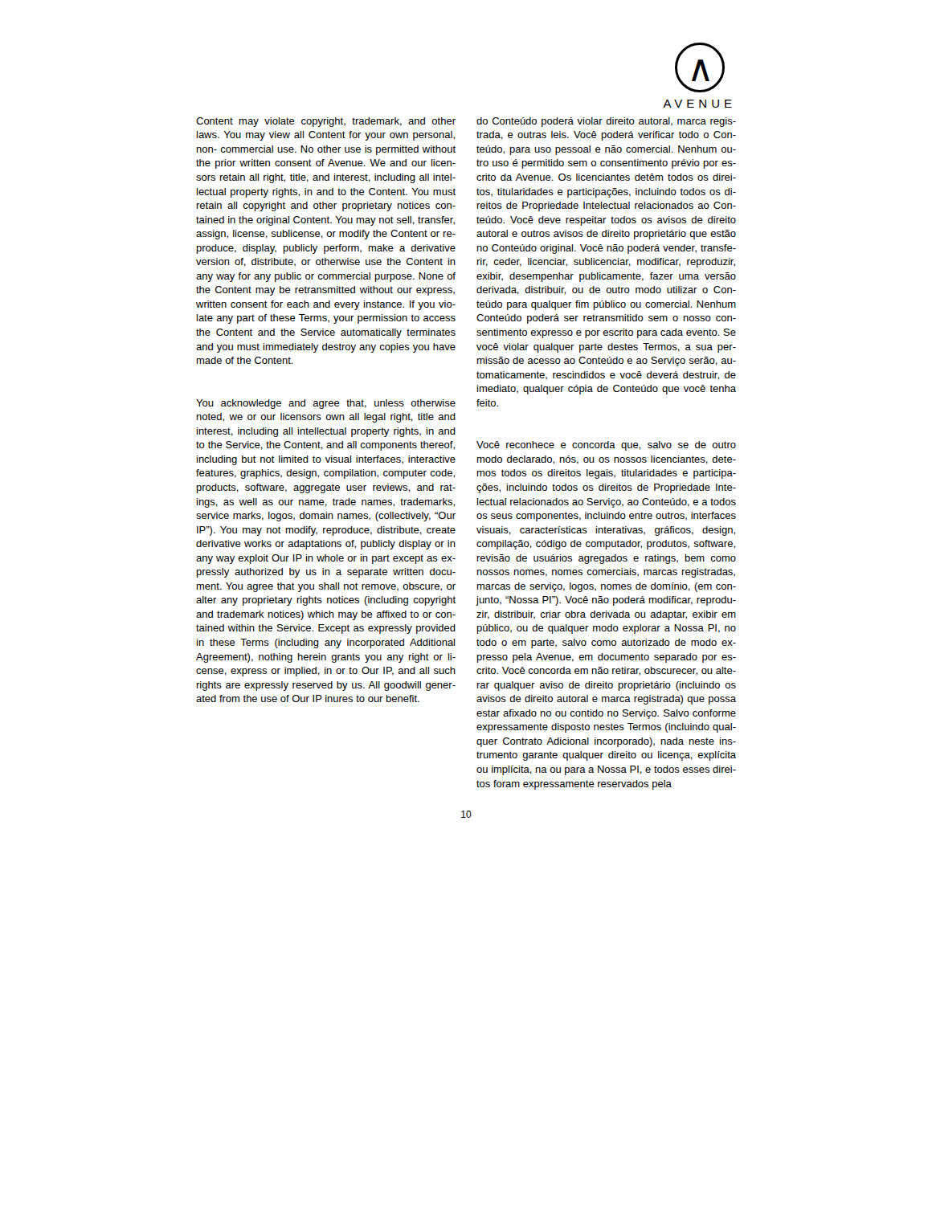∧
AVENUE
Content may violate copyright, trademark, and other laws. You may view all Content for your own personal, non- commercial use. No other use is permitted without the prior written consent of Avenue. We and our licensors retain all right, title, and interest, including all intellectual property rights, in and to the Content. You must retain all copyright and other proprietary notices contained in the original Content. You may not sell, transfer, assign, license, sublicense, or modify the Content or reproduce, display, publicly perform, make a derivative version of, distribute, or otherwise use the Content in any way for any public or commercial purpose. None of the Content may be retransmitted without our express, written consent for each and every instance. If you violate any part of these Terms, your permission to access the Content and the Service automatically terminates and you must immediately destroy any copies you have made of the Content.
You acknowledge and agree that, unless otherwise noted, we or our licensors own all legal right, title and interest, including all intellectual property rights, in and to the Service, the Content, and all components thereof, including but not limited to visual interfaces, interactive features, graphics, design, compilation, computer code, products, software, aggregate user reviews, and ratings, as well as our name, trade names, trademarks, service marks, logos, domain names, (collectively, “Our IP”). You may not modify, reproduce, distribute, create derivative works or adaptations of, publicly display or in any way exploit Our IP in whole or in part except as expressly authorized by us in a separate written document. You agree that you shall not remove, obscure, or alter any proprietary rights notices (including copyright and trademark notices) which may be affixed to or contained within the Service. Except as expressly provided in these Terms (including any incorporated Additional Agreement), nothing herein grants you any right or license, express or implied, in or to Our IP, and all such rights are expressly reserved by us. All goodwill generated from the use of Our IP inures to our benefit.
do Conteúdo poderá violar direito autoral, marca registrada, e outras leis. Você poderá verificar todo o Conteúdo, para uso pessoal e não comercial. Nenhum outro uso é permitido sem o consentimento prévio por escrito da Avenue. Os licenciantes detêm todos os direitos, titularidades e participações, incluindo todos os direitos de Propriedade Intelectual relacionados ao Conteúdo. Você deve respeitar todos os avisos de direito autoral e outros avisos de direito proprietário que estão no Conteúdo original. Você não poderá vender, transferir, ceder, licenciar, sublicenciar, modificar, reproduzir, exibir, desempenhar publicamente, fazer uma versão derivada, distribuir, ou de outro modo utilizar o Conteúdo para qualquer fim público ou comercial. Nenhum Conteúdo poderá ser retransmitido sem o nosso consentimento expresso e por escrito para cada evento. Se você violar qualquer parte destes Termos, a sua permissão de acesso ao Conteúdo e ao Serviço serão, automaticamente, rescindidos e você deverá destruir, de imediato, qualquer cópia de Conteúdo que você tenha feito.
Você reconhece e concorda que, salvo se de outro modo declarado, nós, ou os nossos licenciantes, detemos todos os direitos legais, titularidades e participações, incluindo todos os direitos de Propriedade Intelectual relacionados ao Serviço, ao Conteúdo, e a todos os seus componentes, incluindo entre outros, interfaces visuais, características interativas, gráficos, design, compilação, código de computador, produtos, software, revisão de usuários agregados e ratings, bem como nossos nomes, nomes comerciais, marcas registradas, marcas de serviço, logos, nomes de domínio, (em conjunto, “Nossa PI”). Você não poderá modificar, reproduzir, distribuir, criar obra derivada ou adaptar, exibir em público, ou de qualquer modo explorar a Nossa PI, no todo o em parte, salvo como autorizado de modo expresso pela Avenue, em documento separado por escrito. Você concorda em não retirar, obscurecer, ou alterar qualquer aviso de direito proprietário (incluindo os avisos de direito autoral e marca registrada) que possa estar afixado no ou contido no Serviço. Salvo conforme expressamente disposto nestes Termos (incluindo qualquer Contrato Adicional incorporado), nada neste instrumento garante qualquer direito ou licença, explícita ou implícita, na ou para a Nossa PI, e todos esses direitos foram expressamente reservados pela
10